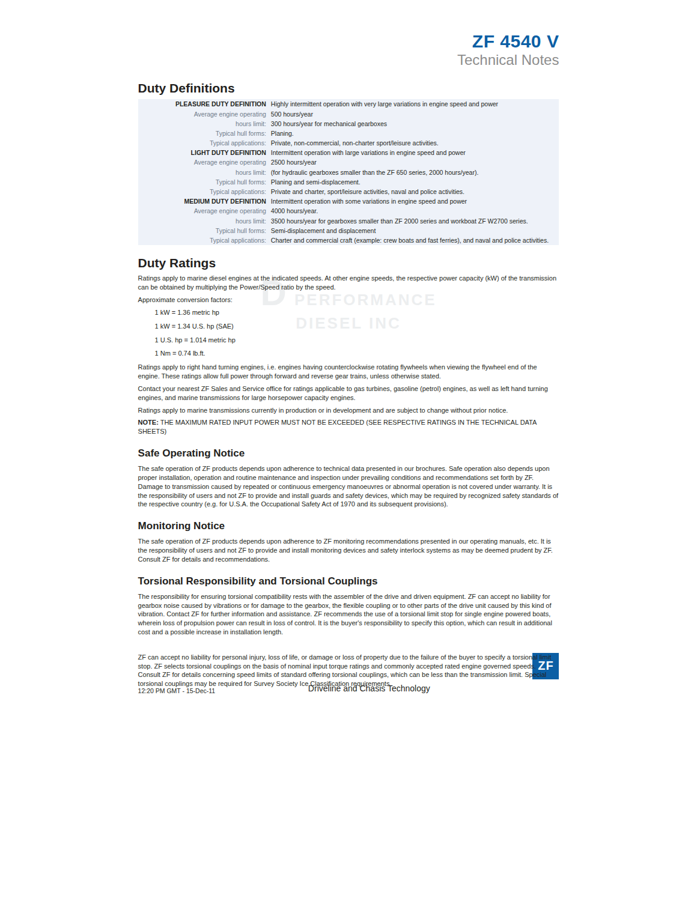ZF 4540 V
Technical Notes
D PERFORMANCE
DIESEL INC
Duty Definitions
| Pleasure Duty Definition | Highly intermittent operation with very large variations in engine speed and power |
| Average engine operating | 500 hours/year |
| hours limit: | 300 hours/year for mechanical gearboxes |
| Typical hull forms: | Planing. |
| Typical applications: | Private, non-commercial, non-charter sport/leisure activities. |
| Light Duty Definition | Intermittent operation with large variations in engine speed and power |
| Average engine operating | 2500 hours/year |
| hours limit: | (for hydraulic gearboxes smaller than the ZF 650 series, 2000 hours/year). |
| Typical hull forms: | Planing and semi-displacement. |
| Typical applications: | Private and charter, sport/leisure activities, naval and police activities. |
| Medium Duty Definition | Intermittent operation with some variations in engine speed and power |
| Average engine operating | 4000 hours/year. |
| hours limit: | 3500 hours/year for gearboxes smaller than ZF 2000 series and workboat ZF W2700 series. |
| Typical hull forms: | Semi-displacement and displacement |
| Typical applications: | Charter and commercial craft (example: crew boats and fast ferries), and naval and police activities. |
Duty Ratings
Ratings apply to marine diesel engines at the indicated speeds. At other engine speeds, the respective power capacity (kW) of the transmission can be obtained by multiplying the Power/Speed ratio by the speed.
Approximate conversion factors:
1 kW = 1.36 metric hp
1 kW = 1.34 U.S. hp (SAE)
1 U.S. hp = 1.014 metric hp
1 Nm = 0.74 lb.ft.
Ratings apply to right hand turning engines, i.e. engines having counterclockwise rotating flywheels when viewing the flywheel end of the engine. These ratings allow full power through forward and reverse gear trains, unless otherwise stated.
Contact your nearest ZF Sales and Service office for ratings applicable to gas turbines, gasoline (petrol) engines, as well as left hand turning engines, and marine transmissions for large horsepower capacity engines.
Ratings apply to marine transmissions currently in production or in development and are subject to change without prior notice.
NOTE: THE MAXIMUM RATED INPUT POWER MUST NOT BE EXCEEDED (SEE RESPECTIVE RATINGS IN THE TECHNICAL DATA SHEETS)
Safe Operating Notice
The safe operation of ZF products depends upon adherence to technical data presented in our brochures. Safe operation also depends upon proper installation, operation and routine maintenance and inspection under prevailing conditions and recommendations set forth by ZF. Damage to transmission caused by repeated or continuous emergency manoeuvres or abnormal operation is not covered under warranty. It is the responsibility of users and not ZF to provide and install guards and safety devices, which may be required by recognized safety standards of the respective country (e.g. for U.S.A. the Occupational Safety Act of 1970 and its subsequent provisions).
Monitoring Notice
The safe operation of ZF products depends upon adherence to ZF monitoring recommendations presented in our operating manuals, etc. It is the responsibility of users and not ZF to provide and install monitoring devices and safety interlock systems as may be deemed prudent by ZF. Consult ZF for details and recommendations.
Torsional Responsibility and Torsional Couplings
The responsibility for ensuring torsional compatibility rests with the assembler of the drive and driven equipment. ZF can accept no liability for gearbox noise caused by vibrations or for damage to the gearbox, the flexible coupling or to other parts of the drive unit caused by this kind of vibration. Contact ZF for further information and assistance. ZF recommends the use of a torsional limit stop for single engine powered boats, wherein loss of propulsion power can result in loss of control. It is the buyer's responsibility to specify this option, which can result in additional cost and a possible increase in installation length.
ZF can accept no liability for personal injury, loss of life, or damage or loss of property due to the failure of the buyer to specify a torsional limit stop. ZF selects torsional couplings on the basis of nominal input torque ratings and commonly accepted rated engine governed speeds. Consult ZF for details concerning speed limits of standard offering torsional couplings, which can be less than the transmission limit. Special torsional couplings may be required for Survey Society Ice Classification requirements.
12:20 PM GMT - 15-Dec-11
Driveline and Chasis Technology
ZF